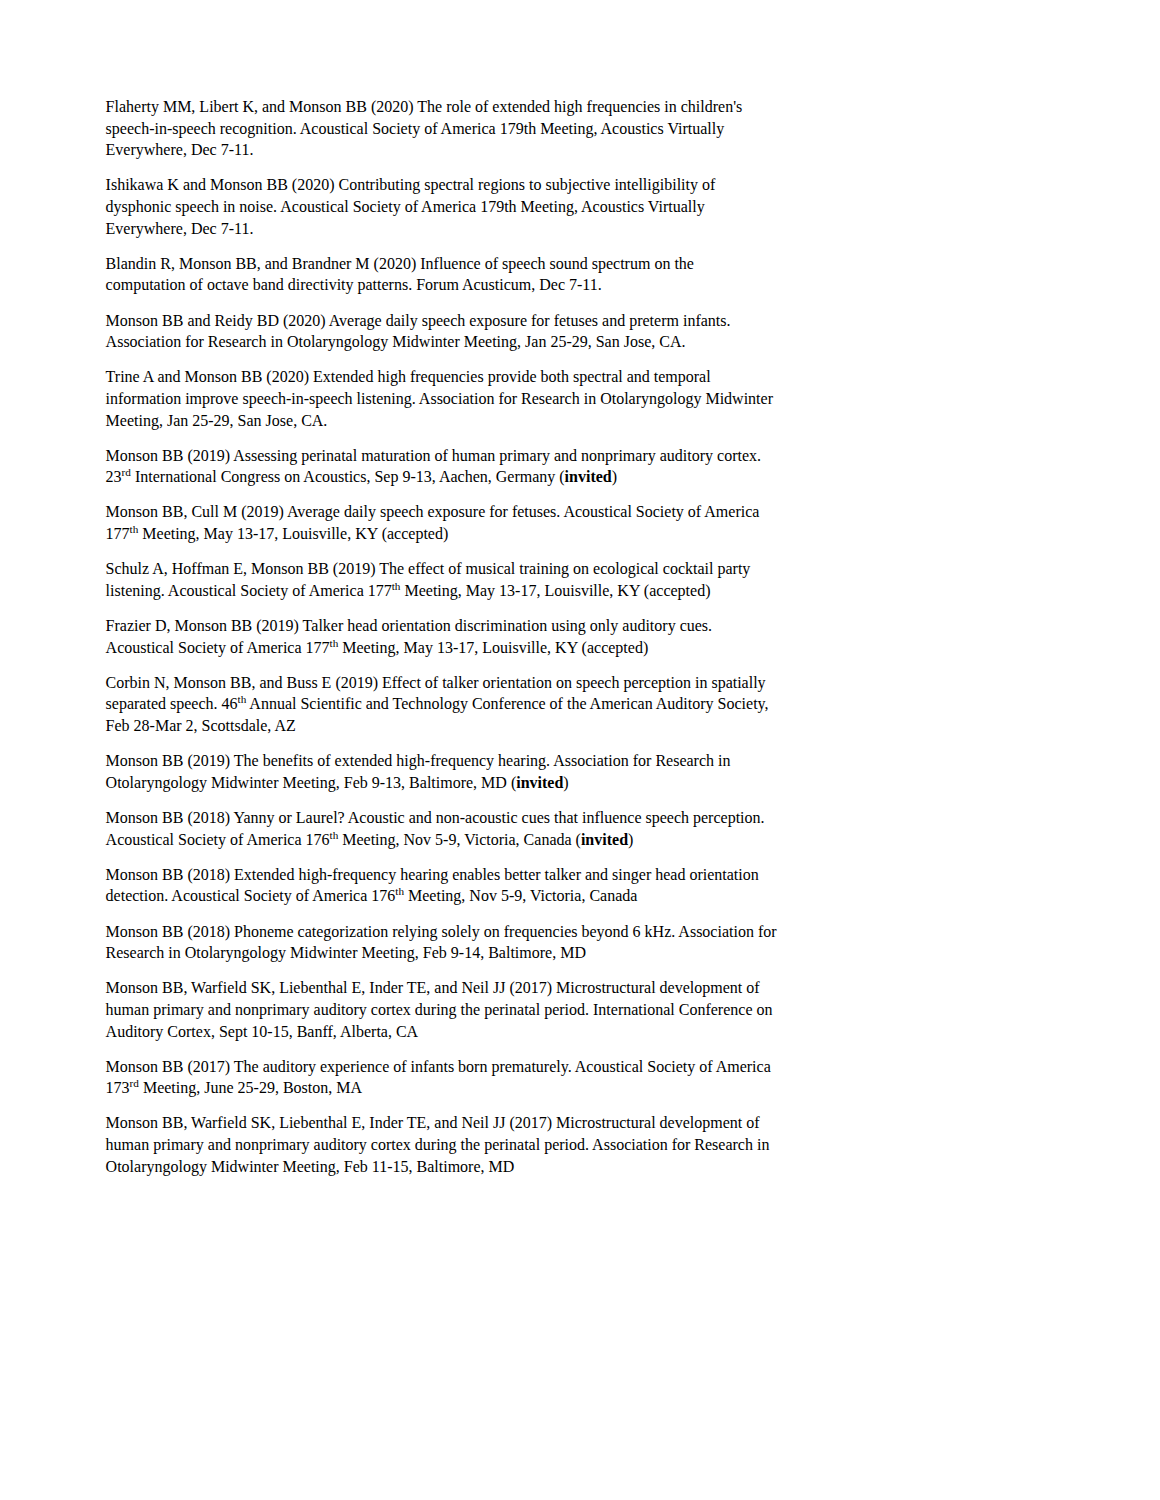Flaherty MM, Libert K, and Monson BB (2020) The role of extended high frequencies in children's speech-in-speech recognition. Acoustical Society of America 179th Meeting, Acoustics Virtually Everywhere, Dec 7-11.
Ishikawa K and Monson BB (2020) Contributing spectral regions to subjective intelligibility of dysphonic speech in noise. Acoustical Society of America 179th Meeting, Acoustics Virtually Everywhere, Dec 7-11.
Blandin R, Monson BB, and Brandner M (2020) Influence of speech sound spectrum on the computation of octave band directivity patterns. Forum Acusticum, Dec 7-11.
Monson BB and Reidy BD (2020) Average daily speech exposure for fetuses and preterm infants. Association for Research in Otolaryngology Midwinter Meeting, Jan 25-29, San Jose, CA.
Trine A and Monson BB (2020) Extended high frequencies provide both spectral and temporal information improve speech-in-speech listening. Association for Research in Otolaryngology Midwinter Meeting, Jan 25-29, San Jose, CA.
Monson BB (2019) Assessing perinatal maturation of human primary and nonprimary auditory cortex. 23rd International Congress on Acoustics, Sep 9-13, Aachen, Germany (invited)
Monson BB, Cull M (2019) Average daily speech exposure for fetuses. Acoustical Society of America 177th Meeting, May 13-17, Louisville, KY (accepted)
Schulz A, Hoffman E, Monson BB (2019) The effect of musical training on ecological cocktail party listening. Acoustical Society of America 177th Meeting, May 13-17, Louisville, KY (accepted)
Frazier D, Monson BB (2019) Talker head orientation discrimination using only auditory cues. Acoustical Society of America 177th Meeting, May 13-17, Louisville, KY (accepted)
Corbin N, Monson BB, and Buss E (2019) Effect of talker orientation on speech perception in spatially separated speech. 46th Annual Scientific and Technology Conference of the American Auditory Society, Feb 28-Mar 2, Scottsdale, AZ
Monson BB (2019) The benefits of extended high-frequency hearing. Association for Research in Otolaryngology Midwinter Meeting, Feb 9-13, Baltimore, MD (invited)
Monson BB (2018) Yanny or Laurel? Acoustic and non-acoustic cues that influence speech perception. Acoustical Society of America 176th Meeting, Nov 5-9, Victoria, Canada (invited)
Monson BB (2018) Extended high-frequency hearing enables better talker and singer head orientation detection. Acoustical Society of America 176th Meeting, Nov 5-9, Victoria, Canada
Monson BB (2018) Phoneme categorization relying solely on frequencies beyond 6 kHz. Association for Research in Otolaryngology Midwinter Meeting, Feb 9-14, Baltimore, MD
Monson BB, Warfield SK, Liebenthal E, Inder TE, and Neil JJ (2017) Microstructural development of human primary and nonprimary auditory cortex during the perinatal period. International Conference on Auditory Cortex, Sept 10-15, Banff, Alberta, CA
Monson BB (2017) The auditory experience of infants born prematurely. Acoustical Society of America 173rd Meeting, June 25-29, Boston, MA
Monson BB, Warfield SK, Liebenthal E, Inder TE, and Neil JJ (2017) Microstructural development of human primary and nonprimary auditory cortex during the perinatal period. Association for Research in Otolaryngology Midwinter Meeting, Feb 11-15, Baltimore, MD